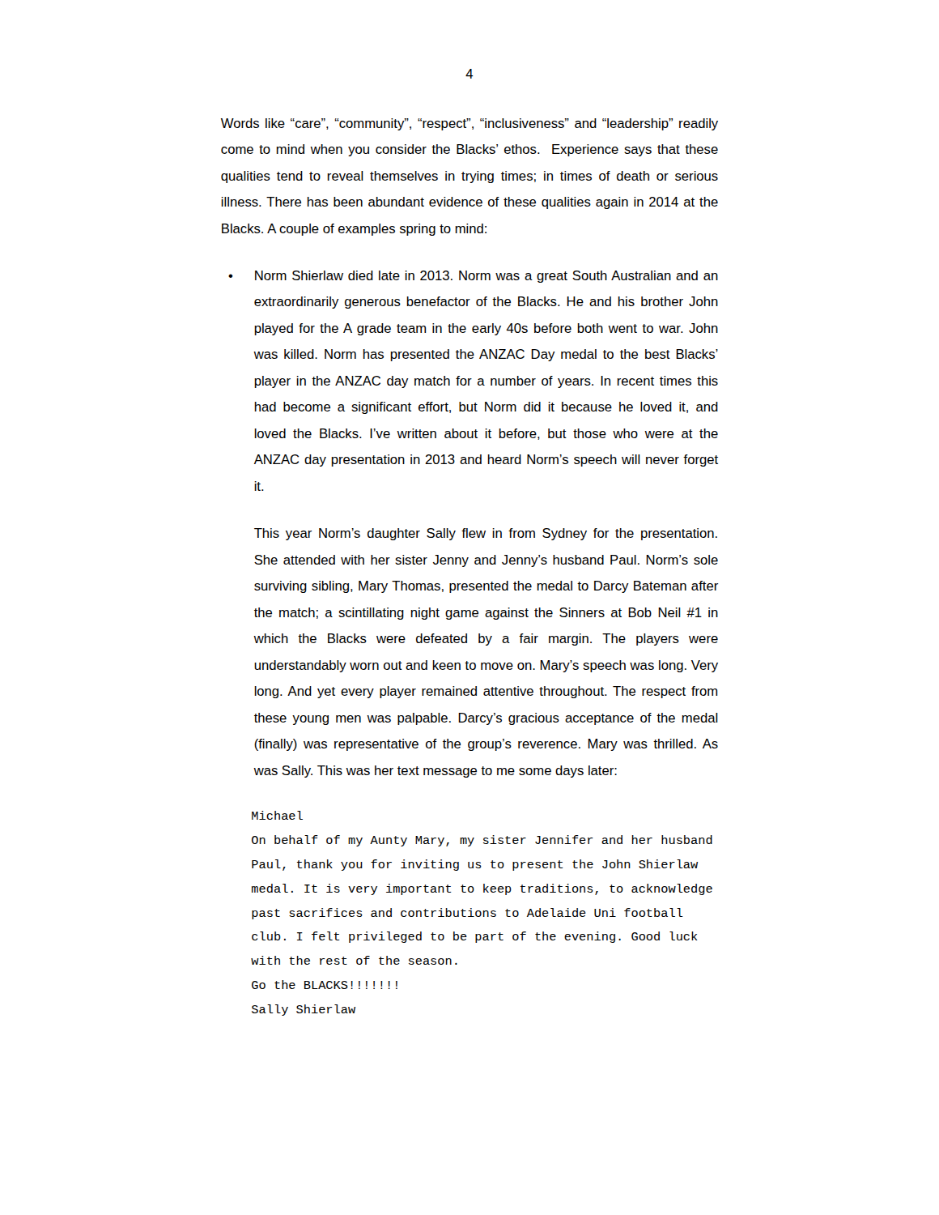4
Words like “care”, “community”, “respect”, “inclusiveness” and “leadership” readily come to mind when you consider the Blacks’ ethos. Experience says that these qualities tend to reveal themselves in trying times; in times of death or serious illness. There has been abundant evidence of these qualities again in 2014 at the Blacks. A couple of examples spring to mind:
Norm Shierlaw died late in 2013. Norm was a great South Australian and an extraordinarily generous benefactor of the Blacks. He and his brother John played for the A grade team in the early 40s before both went to war. John was killed. Norm has presented the ANZAC Day medal to the best Blacks’ player in the ANZAC day match for a number of years. In recent times this had become a significant effort, but Norm did it because he loved it, and loved the Blacks. I’ve written about it before, but those who were at the ANZAC day presentation in 2013 and heard Norm’s speech will never forget it.
This year Norm’s daughter Sally flew in from Sydney for the presentation. She attended with her sister Jenny and Jenny’s husband Paul. Norm’s sole surviving sibling, Mary Thomas, presented the medal to Darcy Bateman after the match; a scintillating night game against the Sinners at Bob Neil #1 in which the Blacks were defeated by a fair margin. The players were understandably worn out and keen to move on. Mary’s speech was long. Very long. And yet every player remained attentive throughout. The respect from these young men was palpable. Darcy’s gracious acceptance of the medal (finally) was representative of the group’s reverence. Mary was thrilled. As was Sally. This was her text message to me some days later:
Michael On behalf of my Aunty Mary, my sister Jennifer and her husband Paul, thank you for inviting us to present the John Shierlaw medal. It is very important to keep traditions, to acknowledge past sacrifices and contributions to Adelaide Uni football club. I felt privileged to be part of the evening. Good luck with the rest of the season. Go the BLACKS!!!!!!! Sally Shierlaw